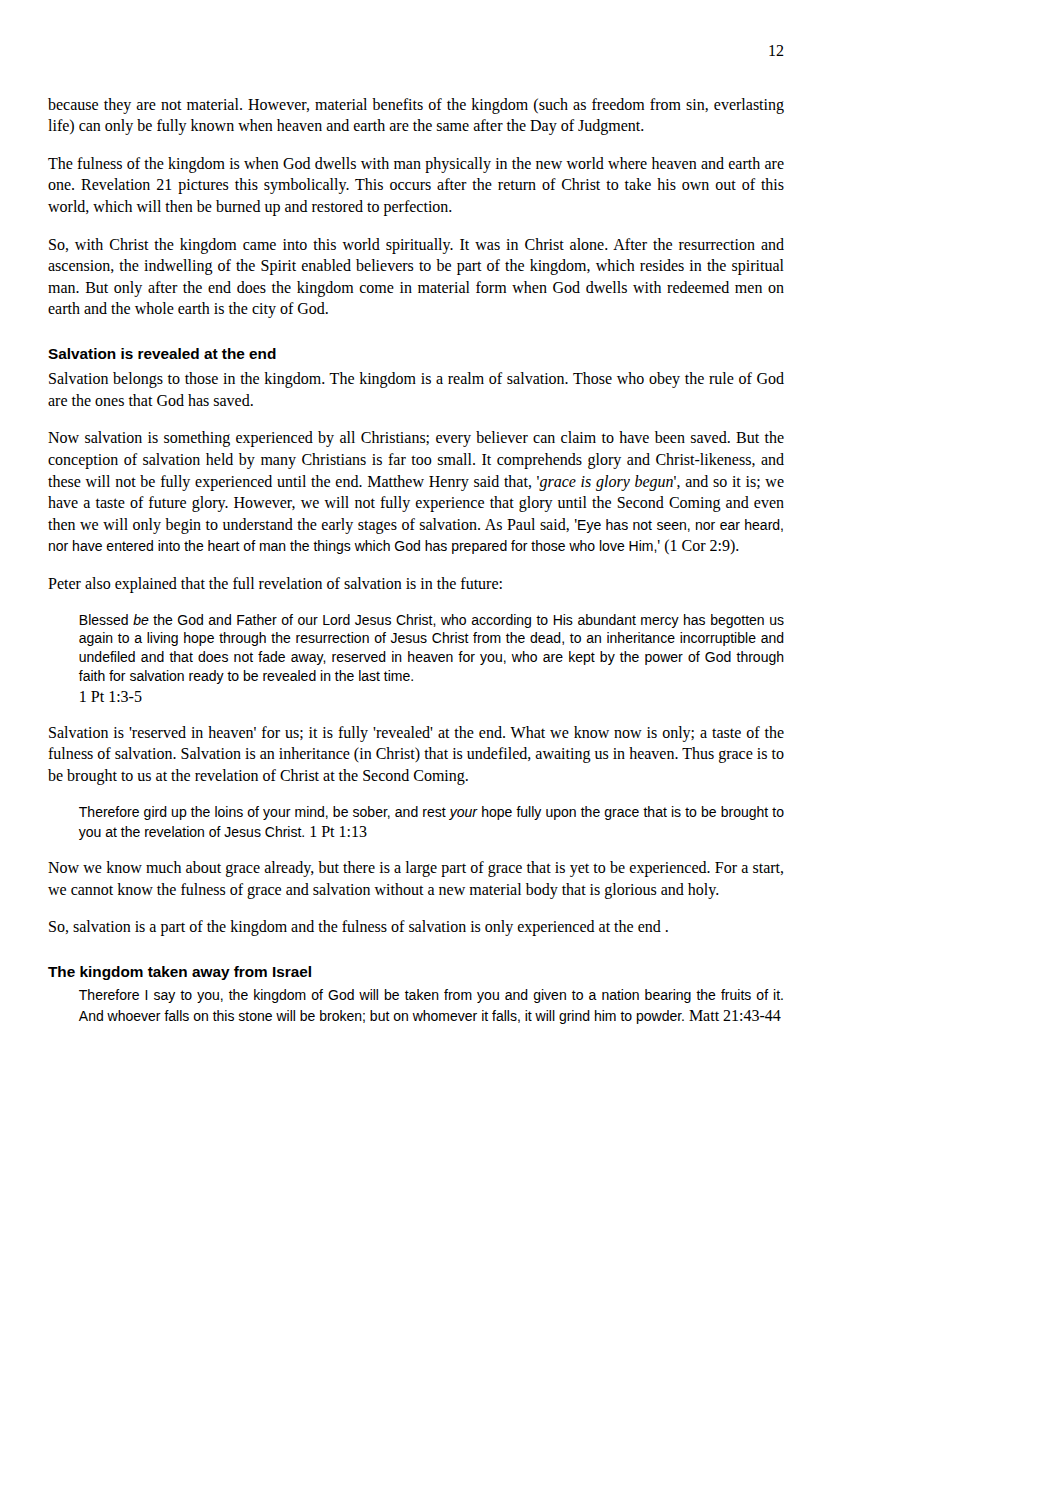12
because they are not material. However, material benefits of the kingdom (such as freedom from sin, everlasting life) can only be fully known when heaven and earth are the same after the Day of Judgment.
The fulness of the kingdom is when God dwells with man physically in the new world where heaven and earth are one. Revelation 21 pictures this symbolically. This occurs after the return of Christ to take his own out of this world, which will then be burned up and restored to perfection.
So, with Christ the kingdom came into this world spiritually. It was in Christ alone. After the resurrection and ascension, the indwelling of the Spirit enabled believers to be part of the kingdom, which resides in the spiritual man. But only after the end does the kingdom come in material form when God dwells with redeemed men on earth and the whole earth is the city of God.
Salvation is revealed at the end
Salvation belongs to those in the kingdom. The kingdom is a realm of salvation. Those who obey the rule of God are the ones that God has saved.
Now salvation is something experienced by all Christians; every believer can claim to have been saved. But the conception of salvation held by many Christians is far too small. It comprehends glory and Christ-likeness, and these will not be fully experienced until the end. Matthew Henry said that, 'grace is glory begun', and so it is; we have a taste of future glory. However, we will not fully experience that glory until the Second Coming and even then we will only begin to understand the early stages of salvation. As Paul said, 'Eye has not seen, nor ear heard, nor have entered into the heart of man the things which God has prepared for those who love Him,' (1 Cor 2:9).
Peter also explained that the full revelation of salvation is in the future:
Blessed be the God and Father of our Lord Jesus Christ, who according to His abundant mercy has begotten us again to a living hope through the resurrection of Jesus Christ from the dead, to an inheritance incorruptible and undefiled and that does not fade away, reserved in heaven for you, who are kept by the power of God through faith for salvation ready to be revealed in the last time.
1 Pt 1:3-5
Salvation is 'reserved in heaven' for us; it is fully 'revealed' at the end. What we know now is only; a taste of the fulness of salvation. Salvation is an inheritance (in Christ) that is undefiled, awaiting us in heaven. Thus grace is to be brought to us at the revelation of Christ at the Second Coming.
Therefore gird up the loins of your mind, be sober, and rest your hope fully upon the grace that is to be brought to you at the revelation of Jesus Christ. 1 Pt 1:13
Now we know much about grace already, but there is a large part of grace that is yet to be experienced. For a start, we cannot know the fulness of grace and salvation without a new material body that is glorious and holy.
So, salvation is a part of the kingdom and the fulness of salvation is only experienced at the end .
The kingdom taken away from Israel
Therefore I say to you, the kingdom of God will be taken from you and given to a nation bearing the fruits of it. And whoever falls on this stone will be broken; but on whomever it falls, it will grind him to powder. Matt 21:43-44